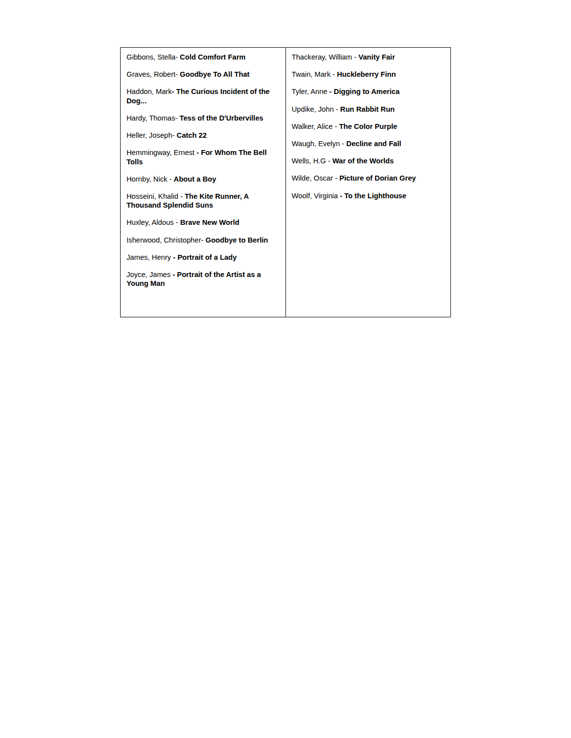| Gibbons, Stella- Cold Comfort Farm Graves, Robert- Goodbye To All That Haddon, Mark - The Curious Incident of the Dog... Hardy, Thomas- Tess of the D'Urbervilles Heller, Joseph- Catch 22 Hemmingway, Ernest - For Whom The Bell Tolls Hornby, Nick - About a Boy Hosseini, Khalid - The Kite Runner, A Thousand Splendid Suns Huxley, Aldous - Brave New World Isherwood, Christopher- Goodbye to Berlin James, Henry - Portrait of a Lady Joyce, James - Portrait of the Artist as a Young Man | Thackeray, William - Vanity Fair Twain, Mark - Huckleberry Finn Tyler, Anne - Digging to America Updike, John - Run Rabbit Run Walker, Alice - The Color Purple Waugh, Evelyn - Decline and Fall Wells, H.G - War of the Worlds Wilde, Oscar - Picture of Dorian Grey Woolf, Virginia - To the Lighthouse |